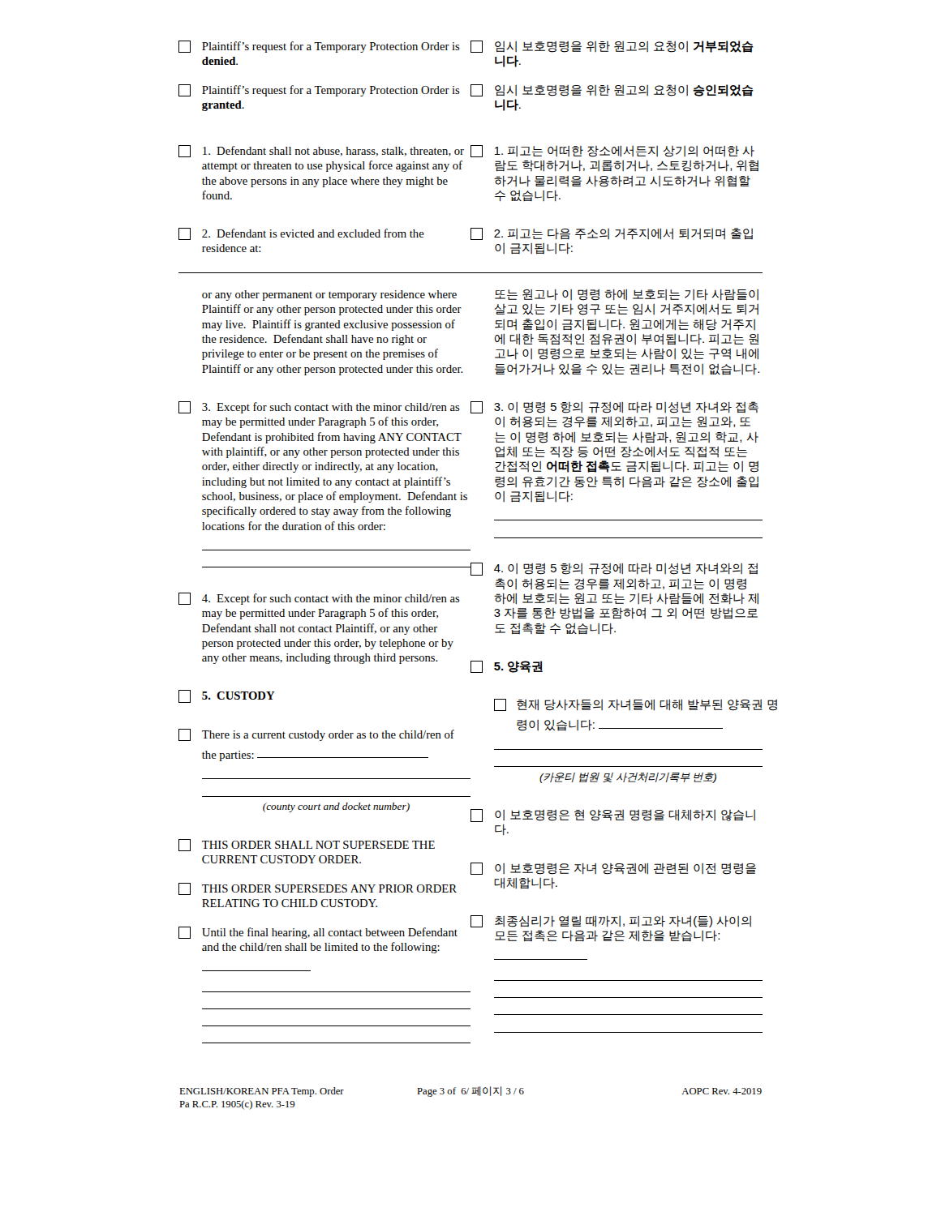| Plaintiff’s request for a Temporary Protection Order is denied . Plaintiff’s request for a Temporary Protection Order is granted . 1. Defendant shall not abuse, harass, stalk, threaten, or attempt or threaten to use physical force against any of the above persons in any place where they might be found. 2. Defendant is evicted and excluded from the residence at: or any other permanent or temporary residence where Plaintiff or any other person protected under this order may live. Plaintiff is granted exclusive possession of the residence. Defendant shall have no right or privilege to enter or be present on the premises of Plaintiff or any other person protected under this order. 3. Except for such contact with the minor child/ren as may be permitted under Paragraph 5 of this order, Defendant is prohibited from having ANY CONTACT with plaintiff, or any other person protected under this order, either directly or indirectly, at any location, including but not limited to any contact at plaintiff’s school, business, or place of employment. Defendant is specifically ordered to stay away from the following locations for the duration of this order: 4. Except for such contact with the minor child/ren as may be permitted under Paragraph 5 of this order, Defendant shall not contact Plaintiff, or any other person protected under this order, by telephone or by any other means, including through third persons. 5. CUSTODY There is a current custody order as to the child/ren of the parties: (county court and docket number) THIS ORDER SHALL NOT SUPERSEDE THE CURRENT CUSTODY ORDER. THIS ORDER SUPERSEDES ANY PRIOR ORDER RELATING TO CHILD CUSTODY. Until the final hearing, all contact between Defendant and the child/ren shall be limited to the following: | 임시 보호명령을 위한 원고의 요청이 거부되었습니다 . 임시 보호명령을 위한 원고의 요청이 승인되었습니다 . 1. 피고는 어떠한 장소에서든지 상기의 어떠한 사람도 학대하거나, 괴롭히거나, 스토킹하거나, 위협하거나 물리력을 사용하려고 시도하거나 위협할 수 없습니다. 2. 피고는 다음 주소의 거주지에서 퇴거되며 출입이 금지됩니다: 또는 원고나 이 명령 하에 보호되는 기타 사람들이 살고 있는 기타 영구 또는 임시 거주지에서도 퇴거되며 출입이 금지됩니다. 원고에게는 해당 거주지에 대한 독점적인 점유권이 부여됩니다. 피고는 원고나 이 명령으로 보호되는 사람이 있는 구역 내에 들어가거나 있을 수 있는 권리나 특전이 없습니다. 3. 이 명령 5 항의 규정에 따라 미성년 자녀와 접촉이 허용되는 경우를 제외하고, 피고는 원고와, 또는 이 명령 하에 보호되는 사람과, 원고의 학교, 사업체 또는 직장 등 어떤 장소에서도 직접적 또는 간접적인 어떠한 접촉 도 금지됩니다. 피고는 이 명령의 유효기간 동안 특히 다음과 같은 장소에 출입이 금지됩니다: 4. 이 명령 5 항의 규정에 따라 미성년 자녀와의 접촉이 허용되는 경우를 제외하고, 피고는 이 명령 하에 보호되는 원고 또는 기타 사람들에 전화나 제 3 자를 통한 방법을 포함하여 그 외 어떤 방법으로도 접촉할 수 없습니다. 5. 양육권 현재 당사자들의 자녀들에 대해 발부된 양육권 명령이 있습니다: (카운티 법원 및 사건처리기록부 번호) 이 보호명령은 현 양육권 명령을 대체하지 않습니다. 이 보호명령은 자녀 양육권에 관련된 이전 명령을 대체합니다. 최종심리가 열릴 때까지, 피고와 자녀(들) 사이의 모든 접촉은 다음과 같은 제한을 받습니다: |
| ENGLISH/KOREAN PFA Temp. Order Pa R.C.P. 1905(c) Rev. 3-19 | Page 3 of 6/ 페이지 3 / 6 | AOPC Rev. 4-2019 |